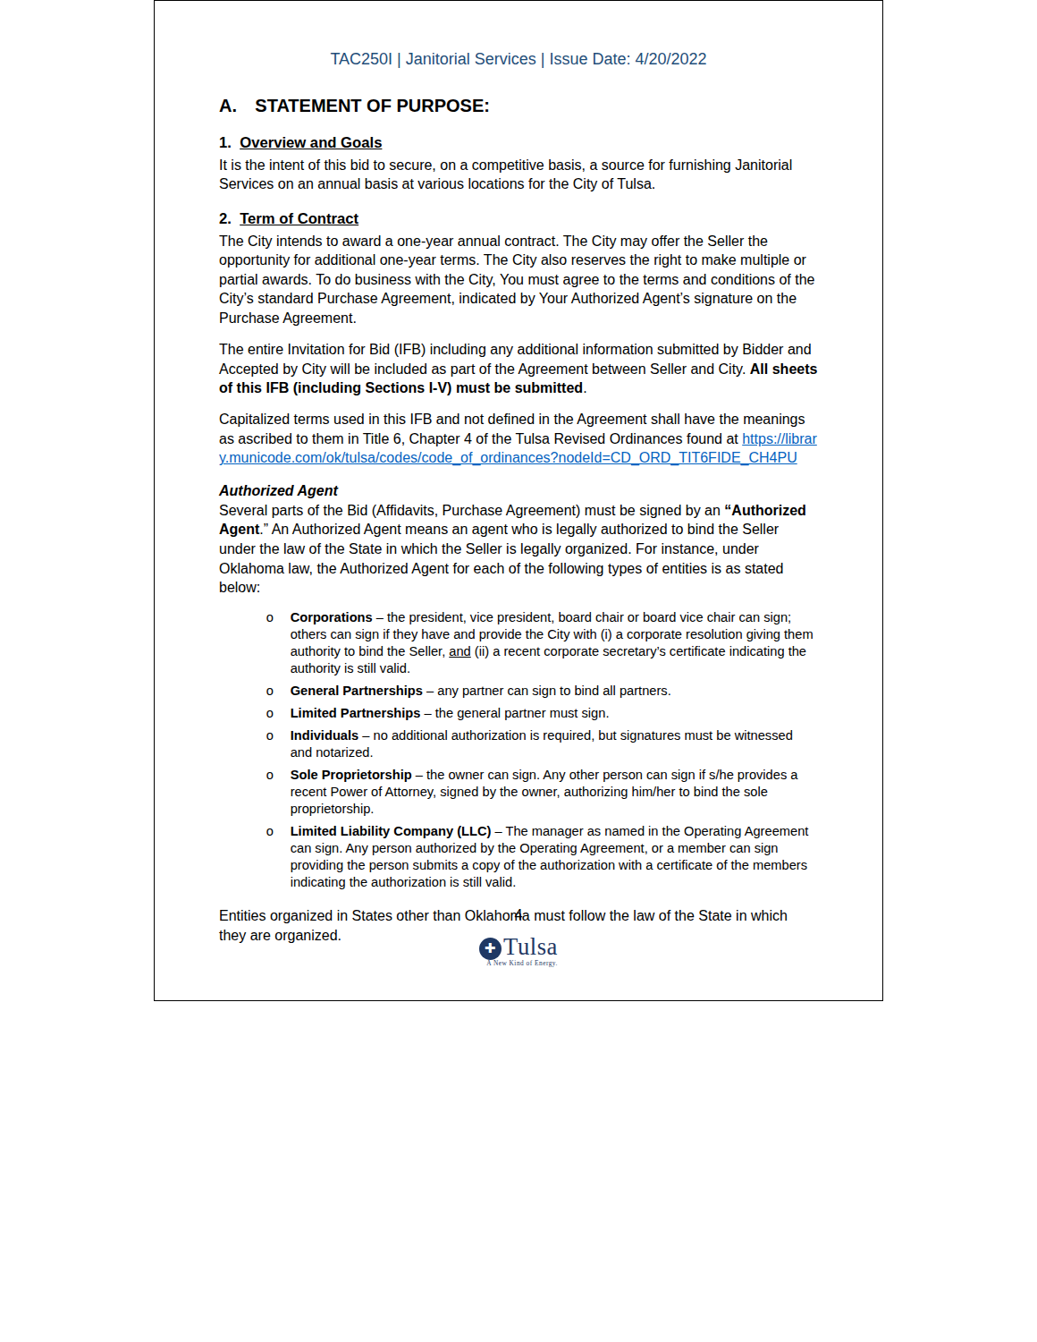TAC250I | Janitorial Services | Issue Date: 4/20/2022
A. STATEMENT OF PURPOSE:
1. Overview and Goals
It is the intent of this bid to secure, on a competitive basis, a source for furnishing Janitorial Services on an annual basis at various locations for the City of Tulsa.
2. Term of Contract
The City intends to award a one-year annual contract. The City may offer the Seller the opportunity for additional one-year terms. The City also reserves the right to make multiple or partial awards. To do business with the City, You must agree to the terms and conditions of the City’s standard Purchase Agreement, indicated by Your Authorized Agent’s signature on the Purchase Agreement.
The entire Invitation for Bid (IFB) including any additional information submitted by Bidder and Accepted by City will be included as part of the Agreement between Seller and City. All sheets of this IFB (including Sections I-V) must be submitted.
Capitalized terms used in this IFB and not defined in the Agreement shall have the meanings as ascribed to them in Title 6, Chapter 4 of the Tulsa Revised Ordinances found at https://library.municode.com/ok/tulsa/codes/code_of_ordinances?nodeId=CD_ORD_TIT6FIDE_CH4PU
Authorized Agent
Several parts of the Bid (Affidavits, Purchase Agreement) must be signed by an “Authorized Agent.” An Authorized Agent means an agent who is legally authorized to bind the Seller under the law of the State in which the Seller is legally organized. For instance, under Oklahoma law, the Authorized Agent for each of the following types of entities is as stated below:
Corporations – the president, vice president, board chair or board vice chair can sign; others can sign if they have and provide the City with (i) a corporate resolution giving them authority to bind the Seller, and (ii) a recent corporate secretary’s certificate indicating the authority is still valid.
General Partnerships – any partner can sign to bind all partners.
Limited Partnerships – the general partner must sign.
Individuals – no additional authorization is required, but signatures must be witnessed and notarized.
Sole Proprietorship – the owner can sign. Any other person can sign if s/he provides a recent Power of Attorney, signed by the owner, authorizing him/her to bind the sole proprietorship.
Limited Liability Company (LLC) – The manager as named in the Operating Agreement can sign. Any person authorized by the Operating Agreement, or a member can sign providing the person submits a copy of the authorization with a certificate of the members indicating the authorization is still valid.
Entities organized in States other than Oklahoma must follow the law of the State in which they are organized.
4
✚TulsaA New Kind of Energy.